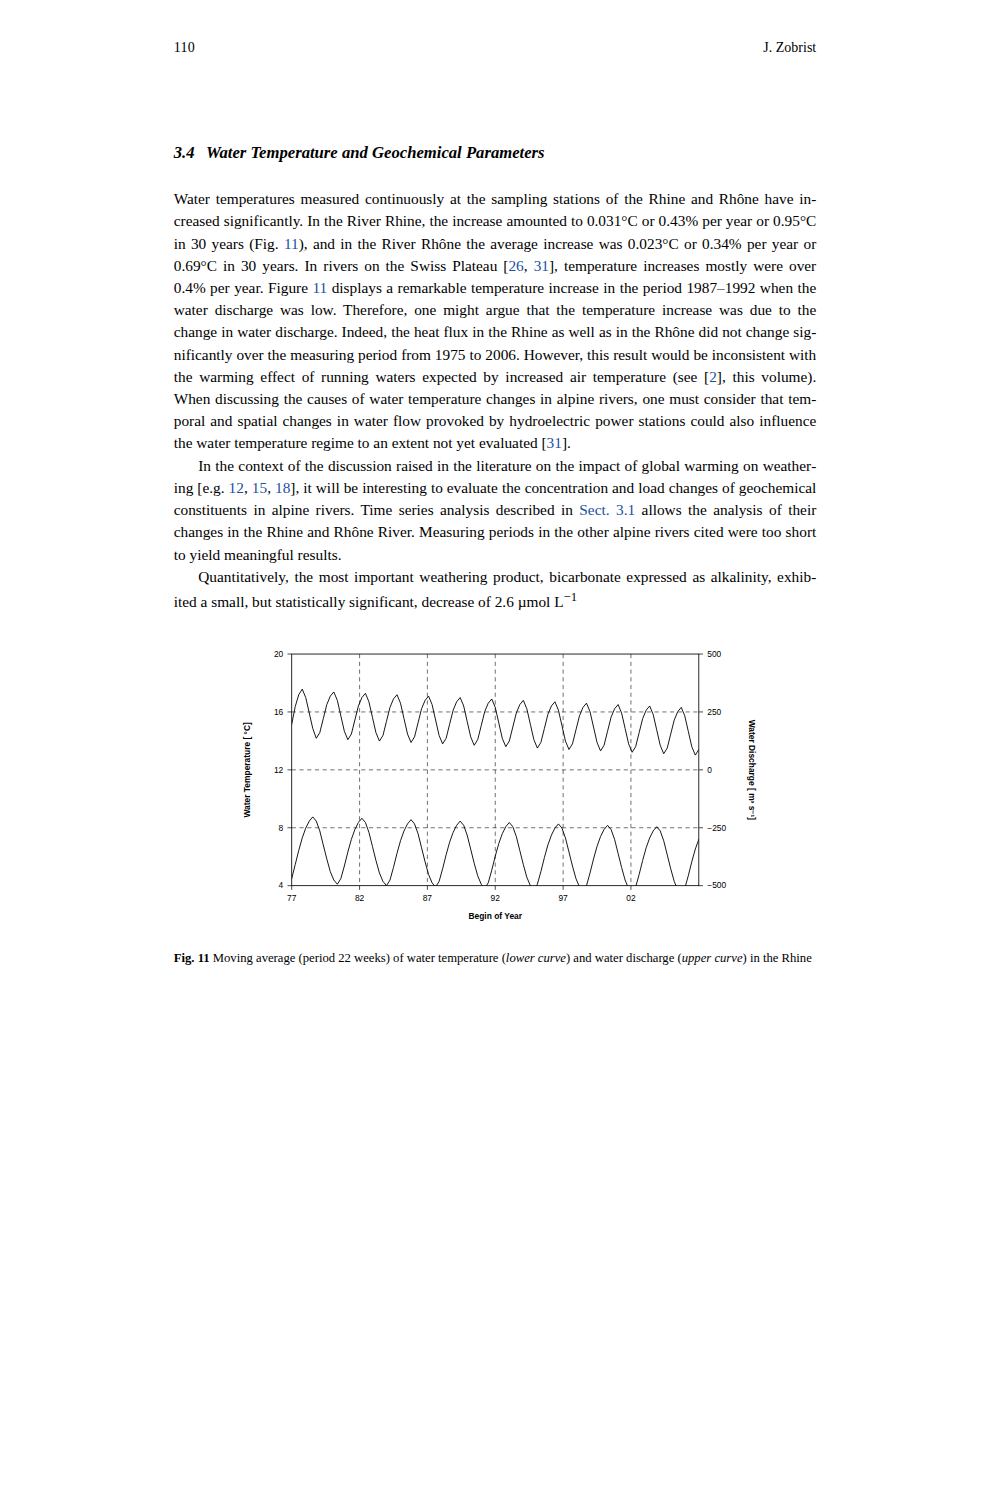110 J. Zobrist
3.4 Water Temperature and Geochemical Parameters
Water temperatures measured continuously at the sampling stations of the Rhine and Rhône have increased significantly. In the River Rhine, the increase amounted to 0.031°C or 0.43% per year or 0.95°C in 30 years (Fig. 11), and in the River Rhône the average increase was 0.023°C or 0.34% per year or 0.69°C in 30 years. In rivers on the Swiss Plateau [26, 31], temperature increases mostly were over 0.4% per year. Figure 11 displays a remarkable temperature increase in the period 1987–1992 when the water discharge was low. Therefore, one might argue that the temperature increase was due to the change in water discharge. Indeed, the heat flux in the Rhine as well as in the Rhône did not change significantly over the measuring period from 1975 to 2006. However, this result would be inconsistent with the warming effect of running waters expected by increased air temperature (see [2], this volume). When discussing the causes of water temperature changes in alpine rivers, one must consider that temporal and spatial changes in water flow provoked by hydroelectric power stations could also influence the water temperature regime to an extent not yet evaluated [31].
In the context of the discussion raised in the literature on the impact of global warming on weathering [e.g. 12, 15, 18], it will be interesting to evaluate the concentration and load changes of geochemical constituents in alpine rivers. Time series analysis described in Sect. 3.1 allows the analysis of their changes in the Rhine and Rhône River. Measuring periods in the other alpine rivers cited were too short to yield meaningful results.
Quantitatively, the most important weathering product, bicarbonate expressed as alkalinity, exhibited a small, but statistically significant, decrease of 2.6 µmol L−1
20 16 12 8 4 500 250 0 −250 −500 77 82 87 92 97 02 Water Temperature [ °C] Water Discharge [ m³ s⁻¹] Begin of Year
Fig. 11 Moving average (period 22 weeks) of water temperature (lower curve) and water discharge (upper curve) in the Rhine